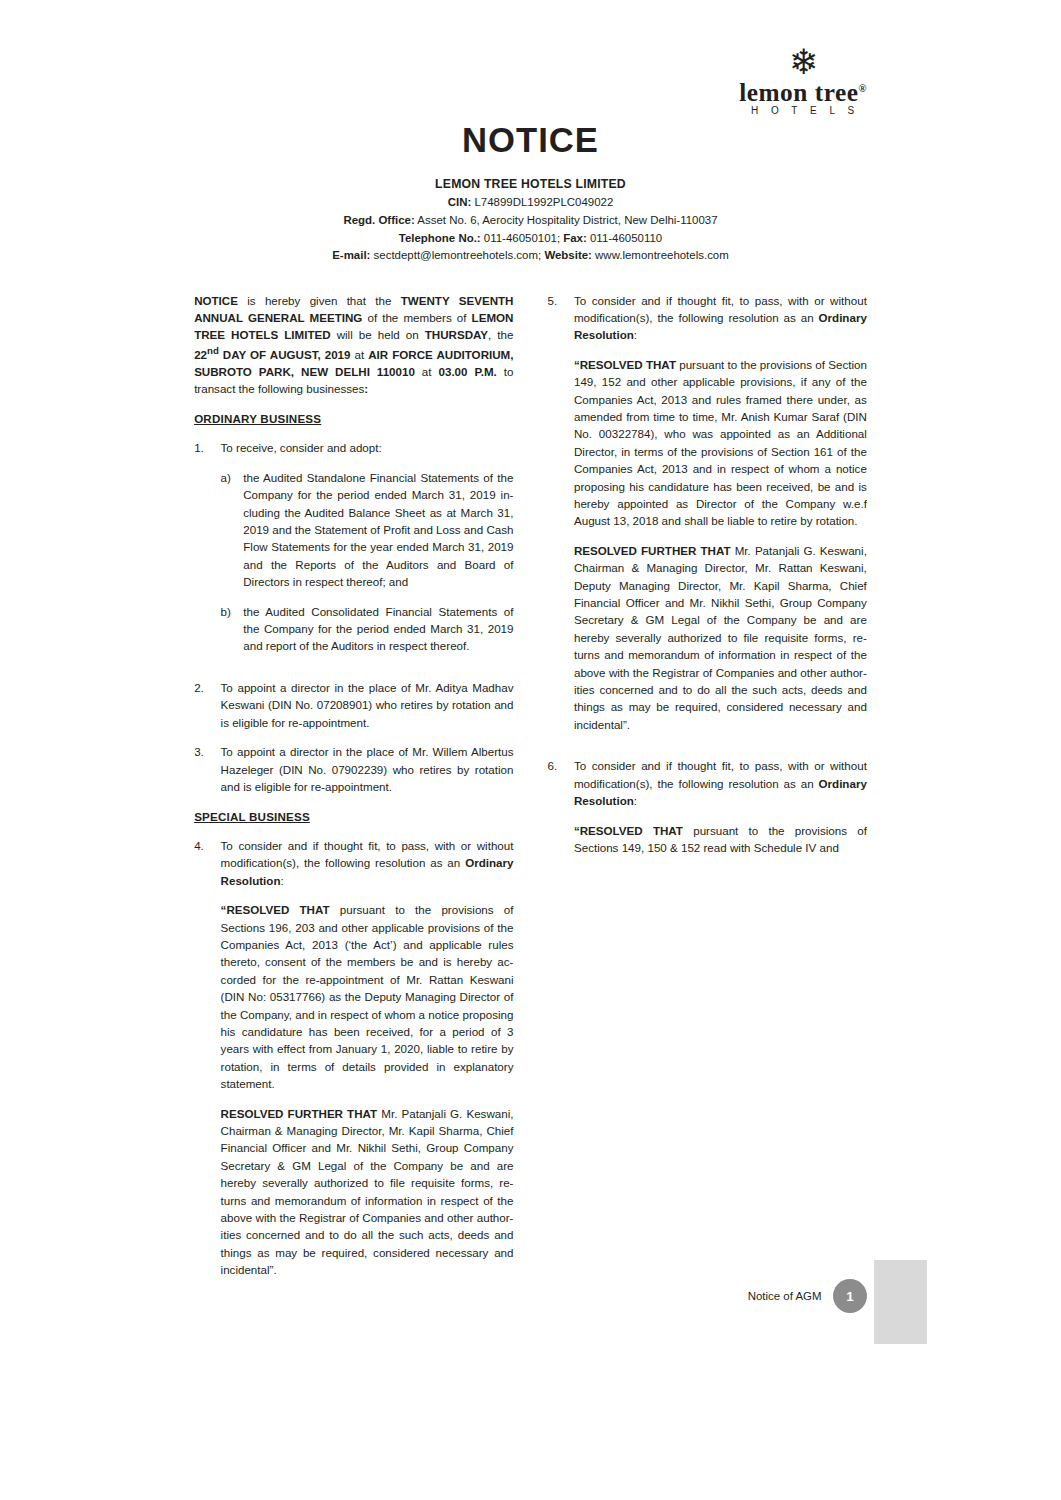❄
lemon tree®
H O T E L S
NOTICE
LEMON TREE HOTELS LIMITED
CIN: L74899DL1992PLC049022
Regd. Office: Asset No. 6, Aerocity Hospitality District, New Delhi-110037
Telephone No.: 011-46050101; Fax: 011-46050110
E-mail: sectdeptt@lemontreehotels.com; Website: www.lemontreehotels.com
NOTICE is hereby given that the TWENTY SEVENTH ANNUAL GENERAL MEETING of the members of LEMON TREE HOTELS LIMITED will be held on THURSDAY, the 22nd DAY OF AUGUST, 2019 at AIR FORCE AUDITORIUM, SUBROTO PARK, NEW DELHI 110010 at 03.00 P.M. to transact the following businesses:
ORDINARY BUSINESS
1.
To receive, consider and adopt:
a)
the Audited Standalone Financial Statements of the Company for the period ended March 31, 2019 including the Audited Balance Sheet as at March 31, 2019 and the Statement of Profit and Loss and Cash Flow Statements for the year ended March 31, 2019 and the Reports of the Auditors and Board of Directors in respect thereof; and
b)
the Audited Consolidated Financial Statements of the Company for the period ended March 31, 2019 and report of the Auditors in respect thereof.
2.
To appoint a director in the place of Mr. Aditya Madhav Keswani (DIN No. 07208901) who retires by rotation and is eligible for re-appointment.
3.
To appoint a director in the place of Mr. Willem Albertus Hazeleger (DIN No. 07902239) who retires by rotation and is eligible for re-appointment.
SPECIAL BUSINESS
4.
To consider and if thought fit, to pass, with or without modification(s), the following resolution as an Ordinary Resolution:
“RESOLVED THAT pursuant to the provisions of Sections 196, 203 and other applicable provisions of the Companies Act, 2013 (‘the Act’) and applicable rules thereto, consent of the members be and is hereby accorded for the re-appointment of Mr. Rattan Keswani (DIN No: 05317766) as the Deputy Managing Director of the Company, and in respect of whom a notice proposing his candidature has been received, for a period of 3 years with effect from January 1, 2020, liable to retire by rotation, in terms of details provided in explanatory statement.
RESOLVED FURTHER THAT Mr. Patanjali G. Keswani, Chairman & Managing Director, Mr. Kapil Sharma, Chief Financial Officer and Mr. Nikhil Sethi, Group Company Secretary & GM Legal of the Company be and are hereby severally authorized to file requisite forms, returns and memorandum of information in respect of the above with the Registrar of Companies and other authorities concerned and to do all the such acts, deeds and things as may be required, considered necessary and incidental”.
5.
To consider and if thought fit, to pass, with or without modification(s), the following resolution as an Ordinary Resolution:
“RESOLVED THAT pursuant to the provisions of Section 149, 152 and other applicable provisions, if any of the Companies Act, 2013 and rules framed there under, as amended from time to time, Mr. Anish Kumar Saraf (DIN No. 00322784), who was appointed as an Additional Director, in terms of the provisions of Section 161 of the Companies Act, 2013 and in respect of whom a notice proposing his candidature has been received, be and is hereby appointed as Director of the Company w.e.f August 13, 2018 and shall be liable to retire by rotation.
RESOLVED FURTHER THAT Mr. Patanjali G. Keswani, Chairman & Managing Director, Mr. Rattan Keswani, Deputy Managing Director, Mr. Kapil Sharma, Chief Financial Officer and Mr. Nikhil Sethi, Group Company Secretary & GM Legal of the Company be and are hereby severally authorized to file requisite forms, returns and memorandum of information in respect of the above with the Registrar of Companies and other authorities concerned and to do all the such acts, deeds and things as may be required, considered necessary and incidental”.
6.
To consider and if thought fit, to pass, with or without modification(s), the following resolution as an Ordinary Resolution:
“RESOLVED THAT pursuant to the provisions of Sections 149, 150 & 152 read with Schedule IV and
Notice of AGM 1